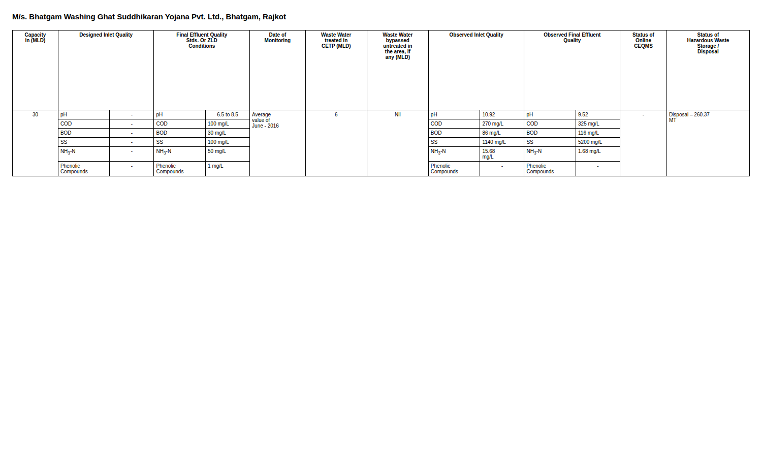M/s. Bhatgam Washing Ghat Suddhikaran Yojana Pvt. Ltd., Bhatgam, Rajkot
| Capacity in (MLD) | Designed Inlet Quality | Final Effluent Quality Stds. Or ZLD Conditions | Date of Monitoring | Waste Water treated in CETP (MLD) | Waste Water bypassed untreated in the area, if any (MLD) | Observed Inlet Quality | Observed Final Effluent Quality | Status of Online CEQMS | Status of Hazardous Waste Storage / Disposal |
| --- | --- | --- | --- | --- | --- | --- | --- | --- | --- |
| 30 | pH | - | pH | 6.5 to 8.5 | Average value of June - 2016 | 6 | Nil | pH | 10.92 | pH | 9.52 | - | Disposal – 260.37 MT |
| COD | - | COD | 100 mg/L | COD | 270 mg/L | COD | 325 mg/L |
| BOD | - | BOD | 30 mg/L | BOD | 86 mg/L | BOD | 116 mg/L |
| SS | - | SS | 100 mg/L | SS | 1140 mg/L | SS | 5200 mg/L |
| NH 3 -N | - | NH 3 -N | 50 mg/L | NH 3 -N | 15.68 mg/L | NH 3 -N | 1.68 mg/L |
| Phenolic Compounds | - | Phenolic Compounds | 1 mg/L | Phenolic Compounds | - | Phenolic Compounds | - |